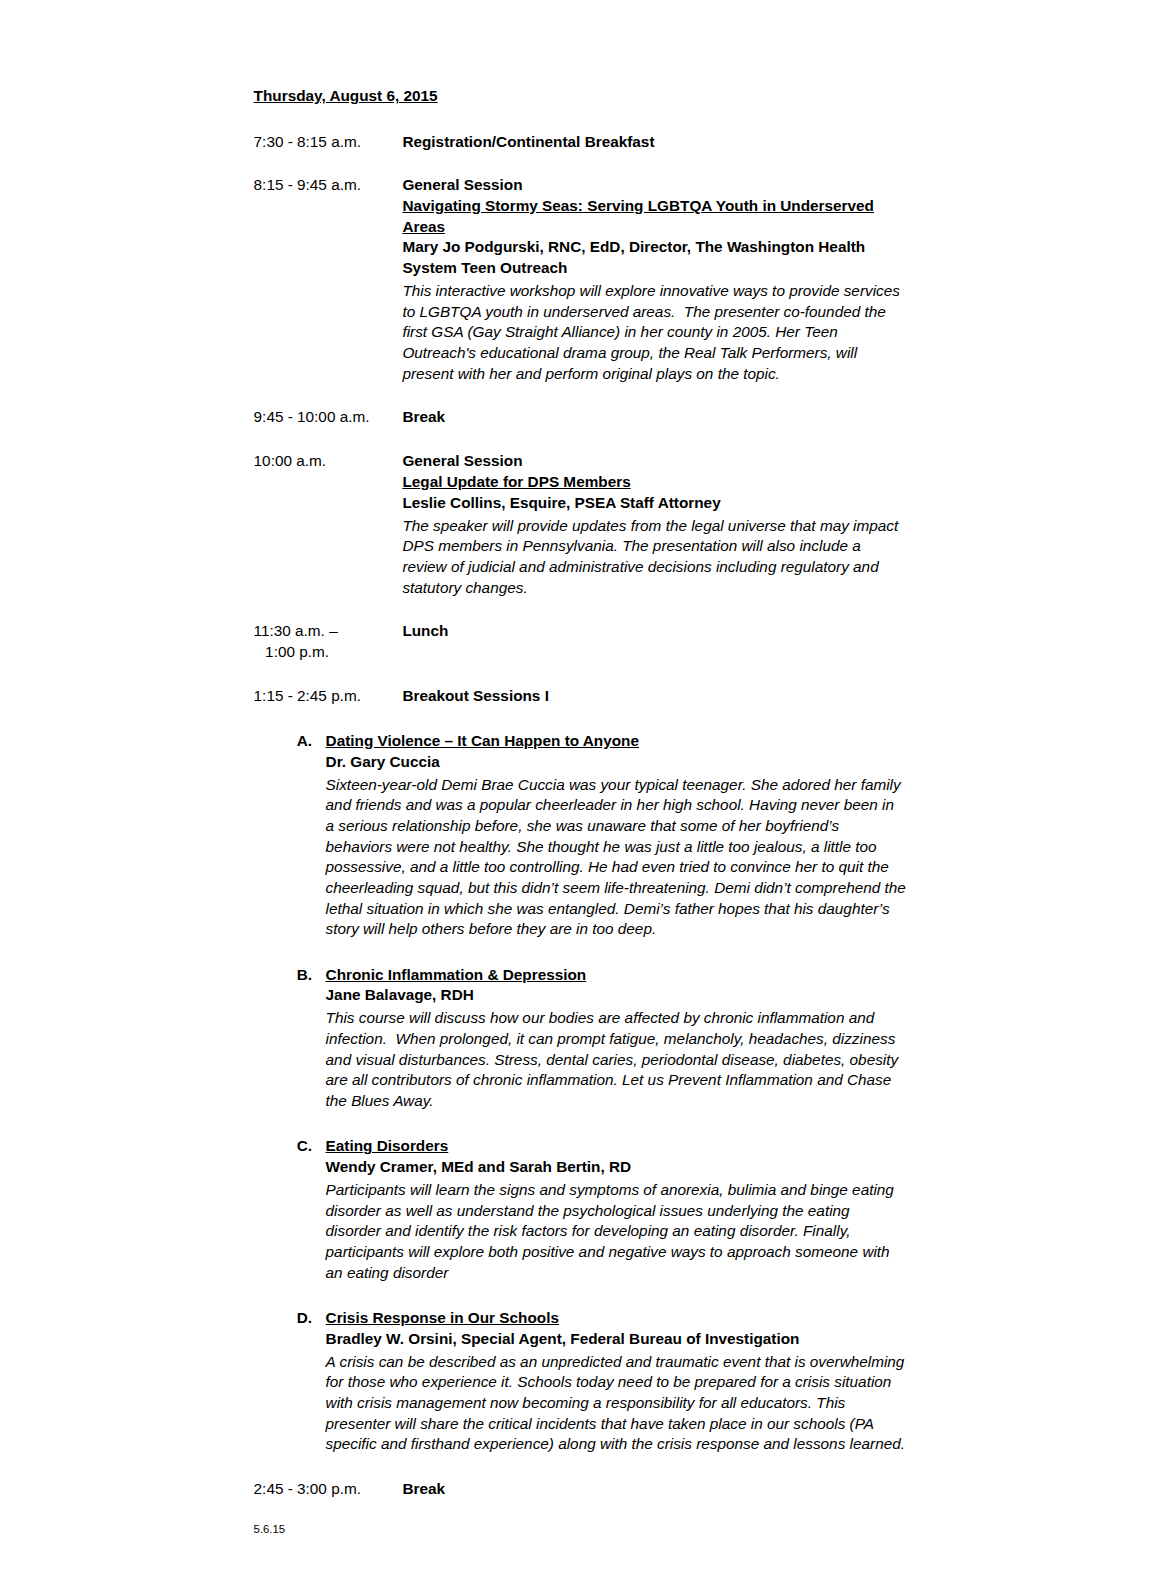Thursday, August 6, 2015
7:30 - 8:15 a.m.
Registration/Continental Breakfast
8:15 - 9:45 a.m.
General Session
Navigating Stormy Seas: Serving LGBTQA Youth in Underserved Areas
Mary Jo Podgurski, RNC, EdD, Director, The Washington Health System Teen Outreach
This interactive workshop will explore innovative ways to provide services to LGBTQA youth in underserved areas. The presenter co-founded the first GSA (Gay Straight Alliance) in her county in 2005. Her Teen Outreach's educational drama group, the Real Talk Performers, will present with her and perform original plays on the topic.
9:45 - 10:00 a.m.
Break
10:00 a.m.
General Session
Legal Update for DPS Members
Leslie Collins, Esquire, PSEA Staff Attorney
The speaker will provide updates from the legal universe that may impact DPS members in Pennsylvania. The presentation will also include a review of judicial and administrative decisions including regulatory and statutory changes.
11:30 a.m. –1:00 p.m.
Lunch
1:15 - 2:45 p.m.
Breakout Sessions I
A.
Dating Violence – It Can Happen to Anyone
Dr. Gary Cuccia
Sixteen-year-old Demi Brae Cuccia was your typical teenager. She adored her family and friends and was a popular cheerleader in her high school. Having never been in a serious relationship before, she was unaware that some of her boyfriend’s behaviors were not healthy. She thought he was just a little too jealous, a little too possessive, and a little too controlling. He had even tried to convince her to quit the cheerleading squad, but this didn’t seem life-threatening. Demi didn’t comprehend the lethal situation in which she was entangled. Demi’s father hopes that his daughter’s story will help others before they are in too deep.
B.
Chronic Inflammation & Depression
Jane Balavage, RDH
This course will discuss how our bodies are affected by chronic inflammation and infection. When prolonged, it can prompt fatigue, melancholy, headaches, dizziness and visual disturbances. Stress, dental caries, periodontal disease, diabetes, obesity are all contributors of chronic inflammation. Let us Prevent Inflammation and Chase the Blues Away.
C.
Eating Disorders
Wendy Cramer, MEd and Sarah Bertin, RD
Participants will learn the signs and symptoms of anorexia, bulimia and binge eating disorder as well as understand the psychological issues underlying the eating disorder and identify the risk factors for developing an eating disorder. Finally, participants will explore both positive and negative ways to approach someone with an eating disorder
D.
Crisis Response in Our Schools
Bradley W. Orsini, Special Agent, Federal Bureau of Investigation
A crisis can be described as an unpredicted and traumatic event that is overwhelming for those who experience it. Schools today need to be prepared for a crisis situation with crisis management now becoming a responsibility for all educators. This presenter will share the critical incidents that have taken place in our schools (PA specific and firsthand experience) along with the crisis response and lessons learned.
2:45 - 3:00 p.m.
Break
5.6.15